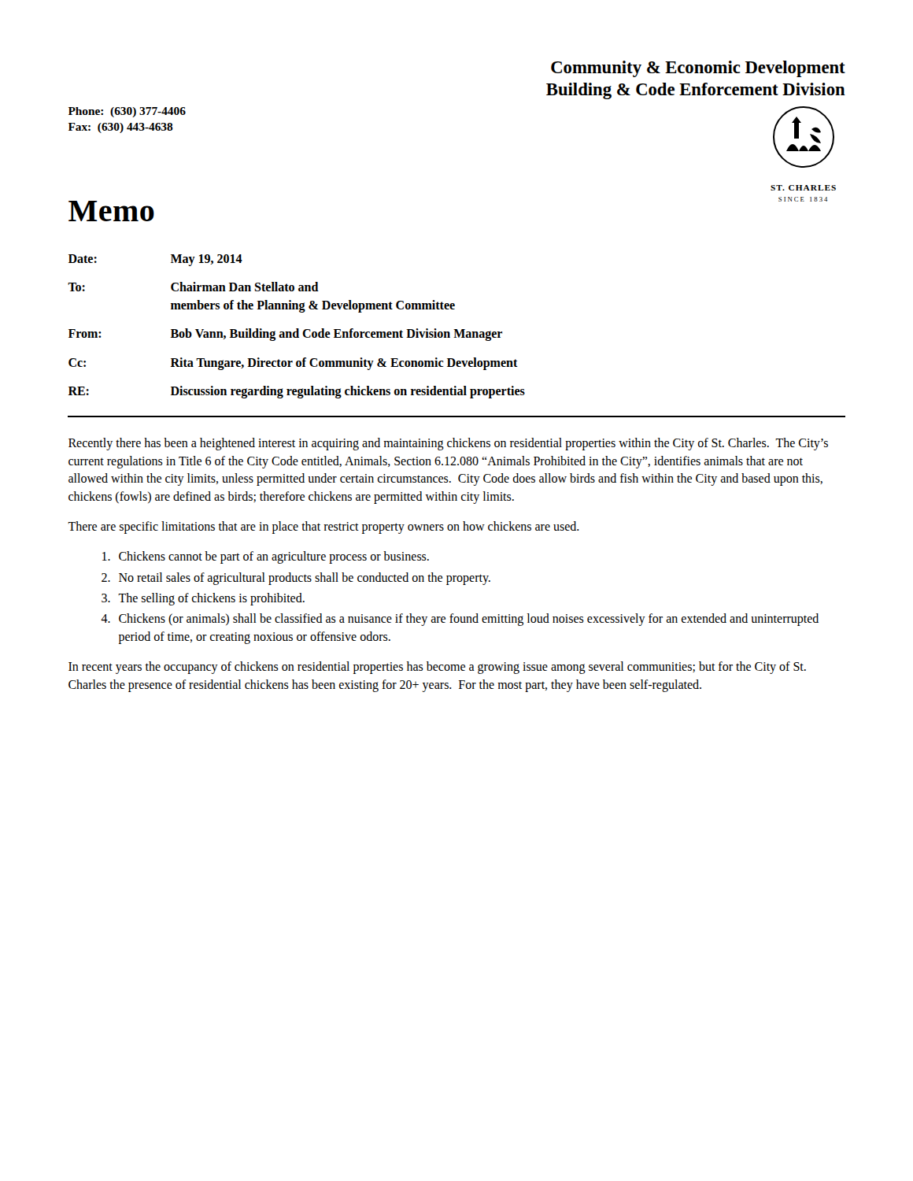Community & Economic Development
Building & Code Enforcement Division
Phone: (630) 377-4406
Fax: (630) 443-4638
ST. CHARLES
SINCE 1834
Memo
| Date: | May 19, 2014 |
| To: | Chairman Dan Stellato and members of the Planning & Development Committee |
| From: | Bob Vann, Building and Code Enforcement Division Manager |
| Cc: | Rita Tungare, Director of Community & Economic Development |
| RE: | Discussion regarding regulating chickens on residential properties |
Recently there has been a heightened interest in acquiring and maintaining chickens on residential properties within the City of St. Charles. The City’s current regulations in Title 6 of the City Code entitled, Animals, Section 6.12.080 “Animals Prohibited in the City”, identifies animals that are not allowed within the city limits, unless permitted under certain circumstances. City Code does allow birds and fish within the City and based upon this, chickens (fowls) are defined as birds; therefore chickens are permitted within city limits.
There are specific limitations that are in place that restrict property owners on how chickens are used.
Chickens cannot be part of an agriculture process or business.
No retail sales of agricultural products shall be conducted on the property.
The selling of chickens is prohibited.
Chickens (or animals) shall be classified as a nuisance if they are found emitting loud noises excessively for an extended and uninterrupted period of time, or creating noxious or offensive odors.
In recent years the occupancy of chickens on residential properties has become a growing issue among several communities; but for the City of St. Charles the presence of residential chickens has been existing for 20+ years. For the most part, they have been self-regulated.